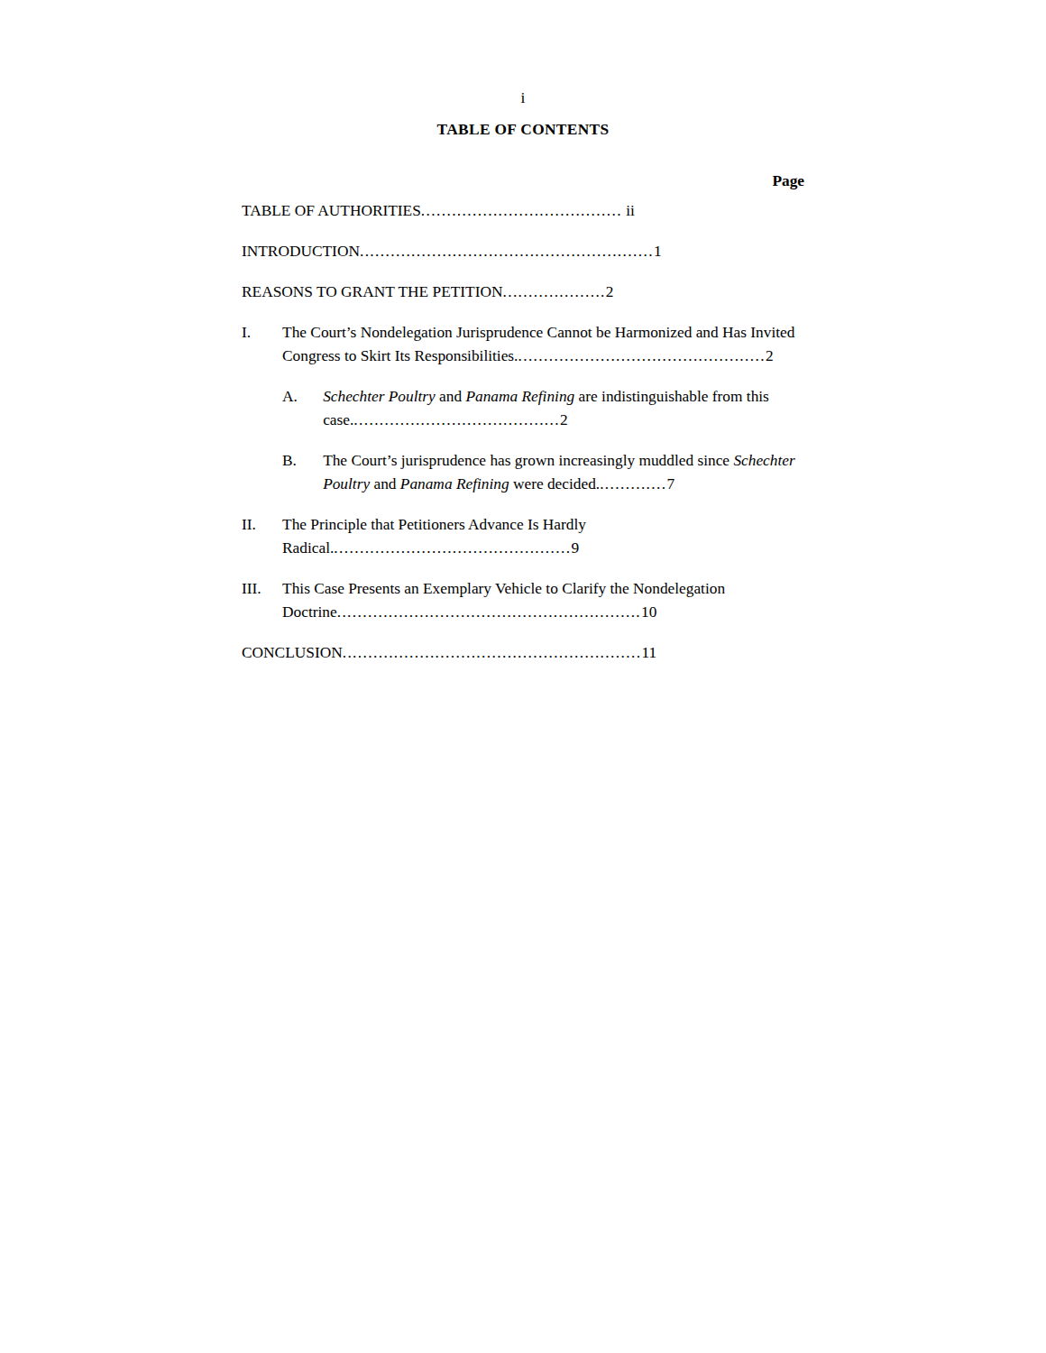i
TABLE OF CONTENTS
Page
| TABLE OF AUTHORITIES ....................................... ii |
| INTRODUCTION ......................................................... 1 |
| REASONS TO GRANT THE PETITION .................... 2 |
| I. | The Court’s Nondelegation Jurisprudence Cannot be Harmonized and Has Invited Congress to Skirt Its Responsibilities. ................................................ 2 |
| | A. | Schechter Poultry and Panama Refining are indistinguishable from this case. ........................................ 2 |
| | B. | The Court’s jurisprudence has grown increasingly muddled since Schechter Poultry and Panama Refining were decided. ............. 7 |
| II. | The Principle that Petitioners Advance Is Hardly Radical. .............................................. 9 |
| III. | This Case Presents an Exemplary Vehicle to Clarify the Nondelegation Doctrine ........................................................... 10 |
| CONCLUSION .......................................................... 11 |